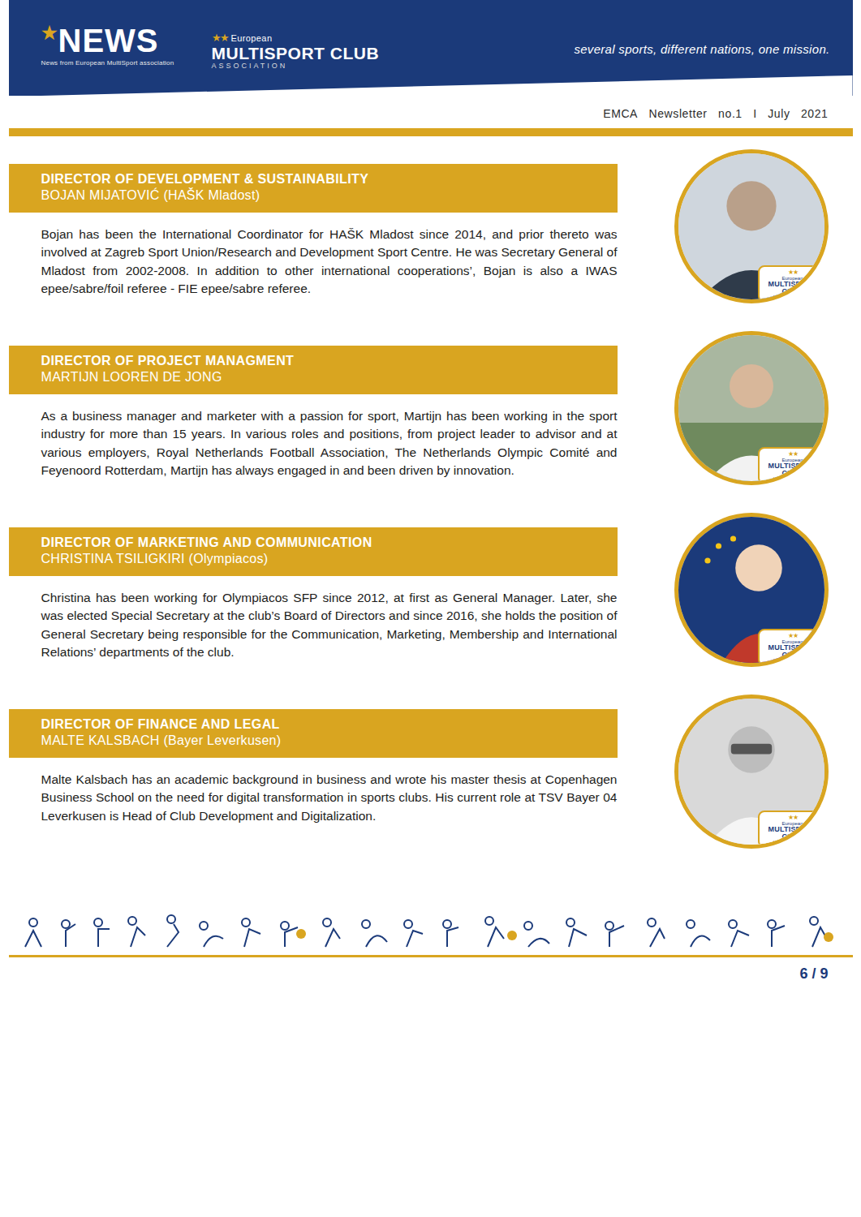★NEWS News from European MultiSport association
★★European
MULTISPORT CLUB
ASSOCIATION
several sports, different nations, one mission.
EMCA Newsletter no.1 I July 2021
Director of Development & Sustainability
BOJAN MIJATOVIĆ (HAŠK Mladost)
Bojan has been the International Coordinator for HAŠK Mladost since 2014, and prior thereto was involved at Zagreb Sport Union/Research and Development Sport Centre. He was Secretary General of Mladost from 2002-2008. In addition to other international cooperations’, Bojan is also a IWAS epee/sabre/foil referee - FIE epee/sabre referee.
★★
European
MULTISPORT CLUB
ASSOCIATION
Director of Project Managment
MARTIJN LOOREN DE JONG
As a business manager and marketer with a passion for sport, Martijn has been working in the sport industry for more than 15 years. In various roles and positions, from project leader to advisor and at various employers, Royal Netherlands Football Association, The Netherlands Olympic Comité and Feyenoord Rotterdam, Martijn has always engaged in and been driven by innovation.
★★
European
MULTISPORT CLUB
ASSOCIATION
Director of Marketing and Communication
CHRISTINA TSILIGKIRI (Olympiacos)
Christina has been working for Olympiacos SFP since 2012, at first as General Manager. Later, she was elected Special Secretary at the club’s Board of Directors and since 2016, she holds the position of General Secretary being responsible for the Communication, Marketing, Membership and International Relations’ departments of the club.
★★
European
MULTISPORT CLUB
ASSOCIATION
Director of Finance and Legal
MALTE KALSBACH (Bayer Leverkusen)
Malte Kalsbach has an academic background in business and wrote his master thesis at Copenhagen Business School on the need for digital transformation in sports clubs. His current role at TSV Bayer 04 Leverkusen is Head of Club Development and Digitalization.
★★
European
MULTISPORT CLUB
ASSOCIATION
6 / 9